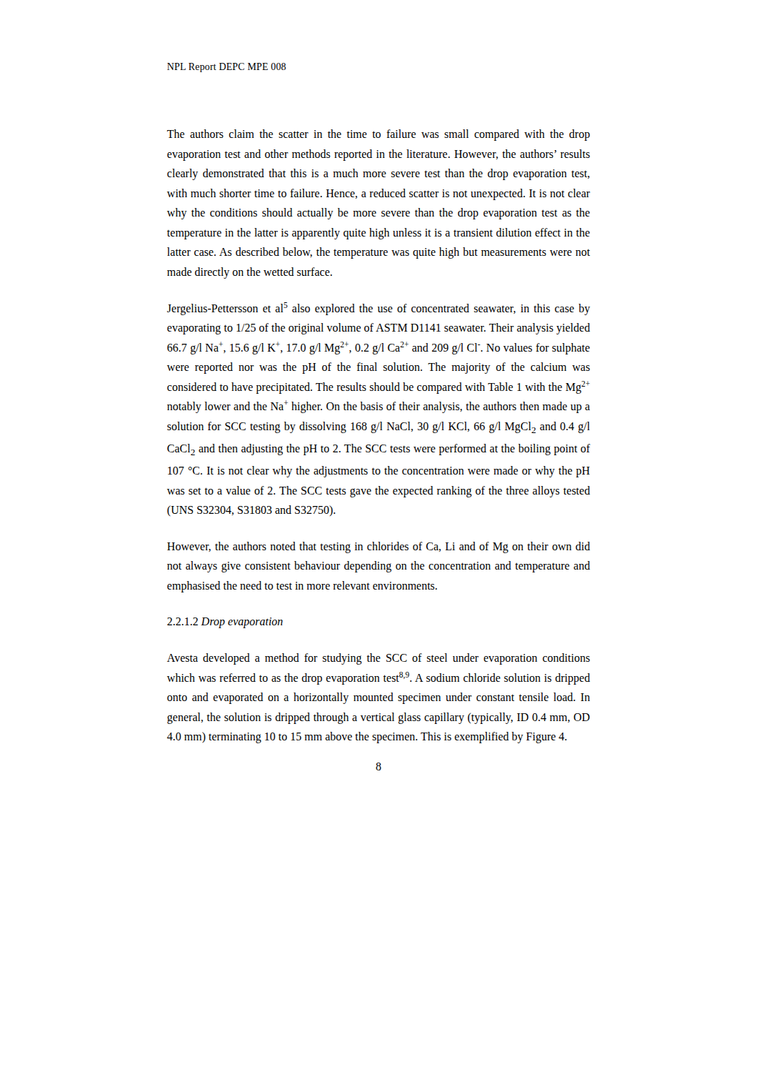NPL Report DEPC MPE 008
The authors claim the scatter in the time to failure was small compared with the drop evaporation test and other methods reported in the literature. However, the authors’ results clearly demonstrated that this is a much more severe test than the drop evaporation test, with much shorter time to failure. Hence, a reduced scatter is not unexpected. It is not clear why the conditions should actually be more severe than the drop evaporation test as the temperature in the latter is apparently quite high unless it is a transient dilution effect in the latter case. As described below, the temperature was quite high but measurements were not made directly on the wetted surface.
Jergelius-Pettersson et al5 also explored the use of concentrated seawater, in this case by evaporating to 1/25 of the original volume of ASTM D1141 seawater. Their analysis yielded 66.7 g/l Na+, 15.6 g/l K+, 17.0 g/l Mg2+, 0.2 g/l Ca2+ and 209 g/l Cl-. No values for sulphate were reported nor was the pH of the final solution. The majority of the calcium was considered to have precipitated. The results should be compared with Table 1 with the Mg2+ notably lower and the Na+ higher. On the basis of their analysis, the authors then made up a solution for SCC testing by dissolving 168 g/l NaCl, 30 g/l KCl, 66 g/l MgCl2 and 0.4 g/l CaCl2 and then adjusting the pH to 2. The SCC tests were performed at the boiling point of 107 °C. It is not clear why the adjustments to the concentration were made or why the pH was set to a value of 2. The SCC tests gave the expected ranking of the three alloys tested (UNS S32304, S31803 and S32750).
However, the authors noted that testing in chlorides of Ca, Li and of Mg on their own did not always give consistent behaviour depending on the concentration and temperature and emphasised the need to test in more relevant environments.
2.2.1.2 Drop evaporation
Avesta developed a method for studying the SCC of steel under evaporation conditions which was referred to as the drop evaporation test8,9. A sodium chloride solution is dripped onto and evaporated on a horizontally mounted specimen under constant tensile load. In general, the solution is dripped through a vertical glass capillary (typically, ID 0.4 mm, OD 4.0 mm) terminating 10 to 15 mm above the specimen. This is exemplified by Figure 4.
8